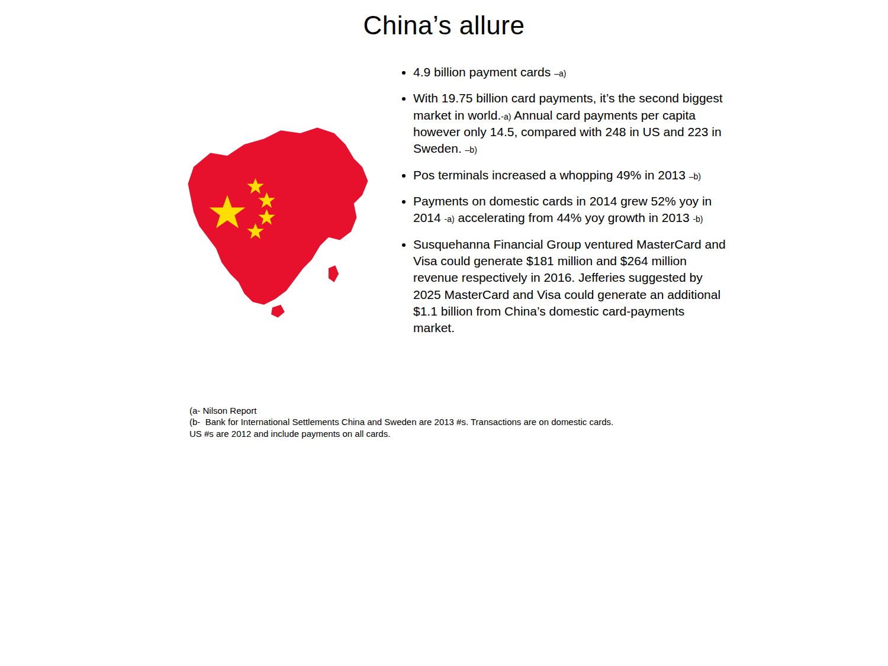China’s allure
4.9 billion payment cards –a)
With 19.75 billion card payments, it’s the second biggest market in world.-a) Annual card payments per capita however only 14.5, compared with 248 in US and 223 in Sweden. –b)
Pos terminals increased a whopping 49% in 2013 –b)
Payments on domestic cards in 2014 grew 52% yoy in 2014 -a) accelerating from 44% yoy growth in 2013 -b)
Susquehanna Financial Group ventured MasterCard and Visa could generate $181 million and $264 million revenue respectively in 2016. Jefferies suggested by 2025 MasterCard and Visa could generate an additional $1.1 billion from China’s domestic card-payments market.
(a- Nilson Report
(b- Bank for International Settlements China and Sweden are 2013 #s. Transactions are on domestic cards.
US #s are 2012 and include payments on all cards.